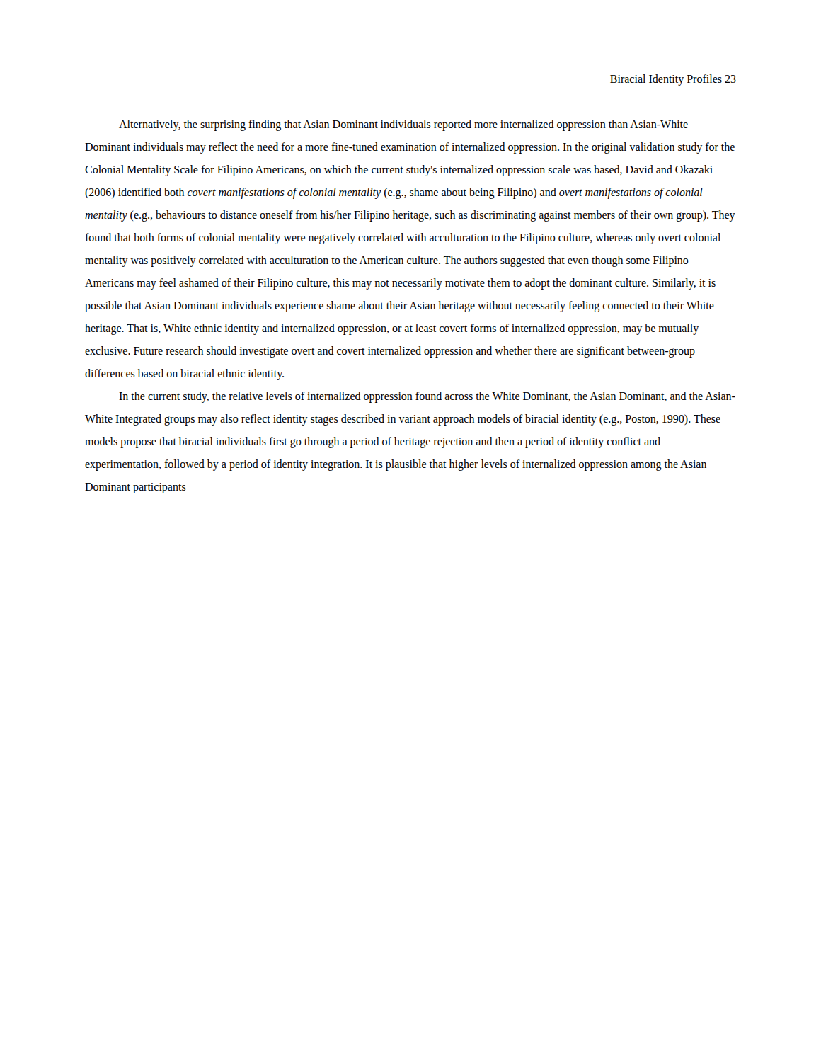Biracial Identity Profiles 23
Alternatively, the surprising finding that Asian Dominant individuals reported more internalized oppression than Asian-White Dominant individuals may reflect the need for a more fine-tuned examination of internalized oppression. In the original validation study for the Colonial Mentality Scale for Filipino Americans, on which the current study's internalized oppression scale was based, David and Okazaki (2006) identified both covert manifestations of colonial mentality (e.g., shame about being Filipino) and overt manifestations of colonial mentality (e.g., behaviours to distance oneself from his/her Filipino heritage, such as discriminating against members of their own group). They found that both forms of colonial mentality were negatively correlated with acculturation to the Filipino culture, whereas only overt colonial mentality was positively correlated with acculturation to the American culture. The authors suggested that even though some Filipino Americans may feel ashamed of their Filipino culture, this may not necessarily motivate them to adopt the dominant culture. Similarly, it is possible that Asian Dominant individuals experience shame about their Asian heritage without necessarily feeling connected to their White heritage. That is, White ethnic identity and internalized oppression, or at least covert forms of internalized oppression, may be mutually exclusive. Future research should investigate overt and covert internalized oppression and whether there are significant between-group differences based on biracial ethnic identity.
In the current study, the relative levels of internalized oppression found across the White Dominant, the Asian Dominant, and the Asian-White Integrated groups may also reflect identity stages described in variant approach models of biracial identity (e.g., Poston, 1990). These models propose that biracial individuals first go through a period of heritage rejection and then a period of identity conflict and experimentation, followed by a period of identity integration. It is plausible that higher levels of internalized oppression among the Asian Dominant participants